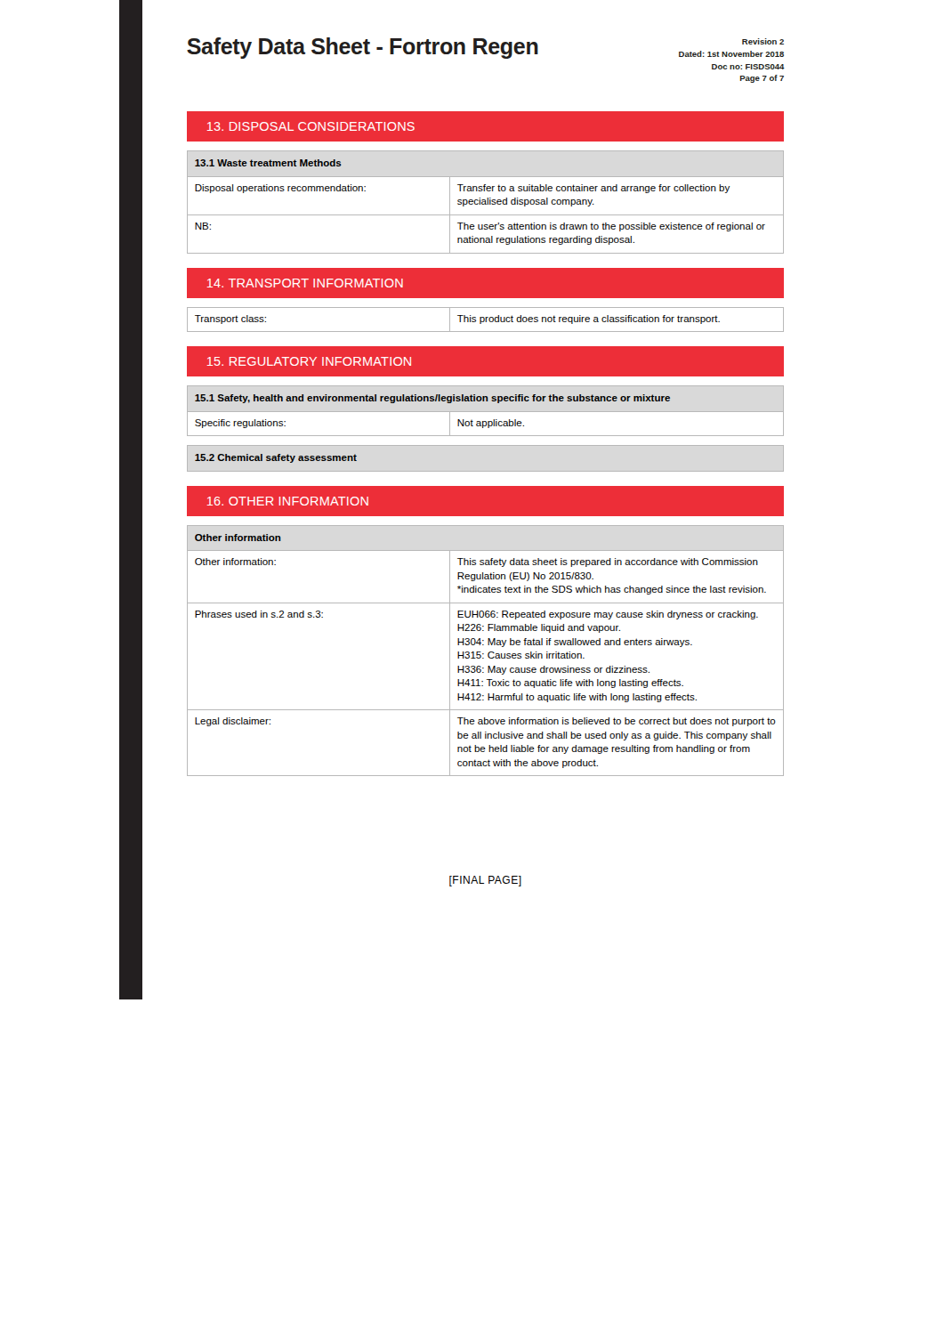Safety Data Sheet - Fortron Regen
Revision 2
Dated: 1st November 2018
Doc no: FISDS044
Page 7 of 7
13. DISPOSAL CONSIDERATIONS
| 13.1 Waste treatment Methods |
| --- |
| Disposal operations recommendation: | Transfer to a suitable container and arrange for collection by specialised disposal company. |
| NB: | The user's attention is drawn to the possible existence of regional or national regulations regarding disposal. |
14. TRANSPORT INFORMATION
| Transport class: | This product does not require a classification for transport. |
15. REGULATORY INFORMATION
| 15.1 Safety, health and environmental regulations/legislation specific for the substance or mixture |
| --- |
| Specific regulations: | Not applicable. |
| 15.2 Chemical safety assessment |
| --- |
16. OTHER INFORMATION
| Other information |
| --- |
| Other information: | This safety data sheet is prepared in accordance with Commission Regulation (EU) No 2015/830. *indicates text in the SDS which has changed since the last revision. |
| Phrases used in s.2 and s.3: | EUH066: Repeated exposure may cause skin dryness or cracking. H226: Flammable liquid and vapour. H304: May be fatal if swallowed and enters airways. H315: Causes skin irritation. H336: May cause drowsiness or dizziness. H411: Toxic to aquatic life with long lasting effects. H412: Harmful to aquatic life with long lasting effects. |
| Legal disclaimer: | The above information is believed to be correct but does not purport to be all inclusive and shall be used only as a guide. This company shall not be held liable for any damage resulting from handling or from contact with the above product. |
[FINAL PAGE]